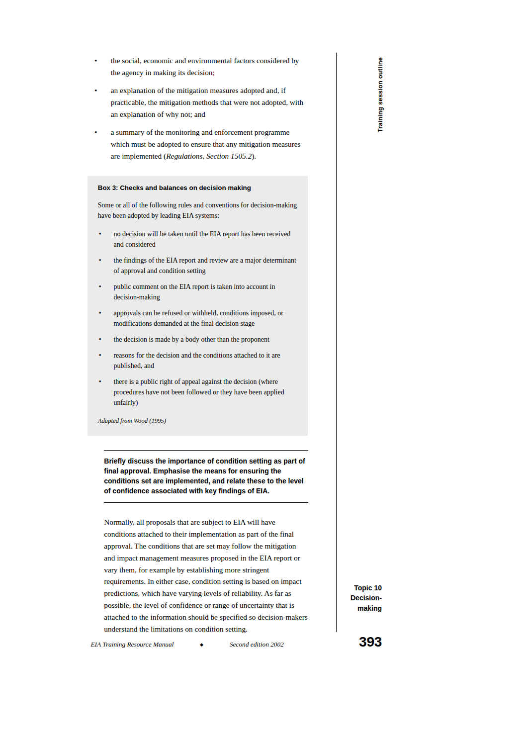Training session outline
the social, economic and environmental factors considered by the agency in making its decision;
an explanation of the mitigation measures adopted and, if practicable, the mitigation methods that were not adopted, with an explanation of why not; and
a summary of the monitoring and enforcement programme which must be adopted to ensure that any mitigation measures are implemented (Regulations, Section 1505.2).
Box 3: Checks and balances on decision making
Some or all of the following rules and conventions for decision-making have been adopted by leading EIA systems:
no decision will be taken until the EIA report has been received and considered
the findings of the EIA report and review are a major determinant of approval and condition setting
public comment on the EIA report is taken into account in decision-making
approvals can be refused or withheld, conditions imposed, or modifications demanded at the final decision stage
the decision is made by a body other than the proponent
reasons for the decision and the conditions attached to it are published, and
there is a public right of appeal against the decision (where procedures have not been followed or they have been applied unfairly)
Adapted from Wood (1995)
Briefly discuss the importance of condition setting as part of final approval. Emphasise the means for ensuring the conditions set are implemented, and relate these to the level of confidence associated with key findings of EIA.
Normally, all proposals that are subject to EIA will have conditions attached to their implementation as part of the final approval. The conditions that are set may follow the mitigation and impact management measures proposed in the EIA report or vary them, for example by establishing more stringent requirements. In either case, condition setting is based on impact predictions, which have varying levels of reliability. As far as possible, the level of confidence or range of uncertainty that is attached to the information should be specified so decision-makers understand the limitations on condition setting.
Topic 10
Decision-
making
EIA Training Resource Manual ◆ Second edition 2002 393